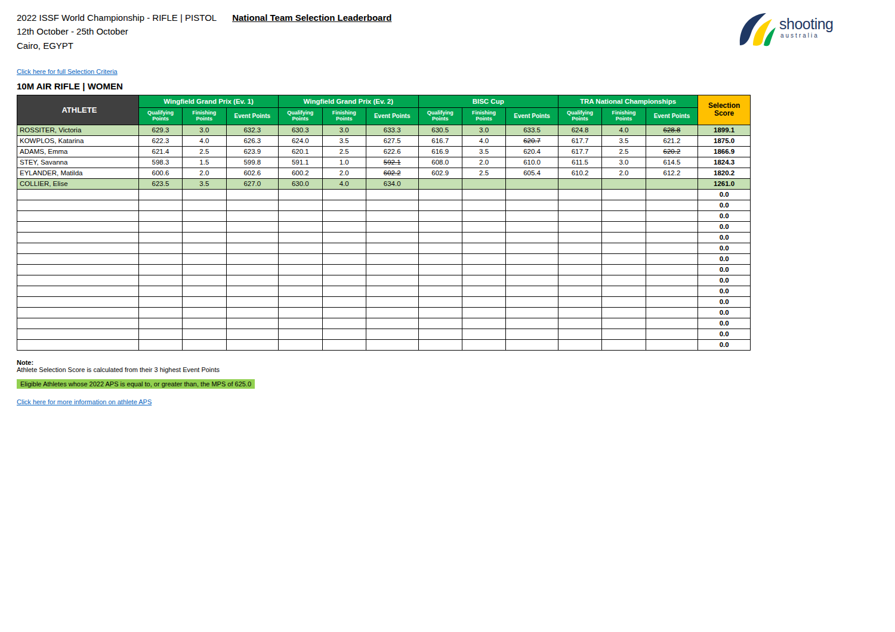2022 ISSF World Championship - RIFLE | PISTOL National Team Selection Leaderboard
12th October - 25th October
Cairo, EGYPT
shooting
australia
Click here for full Selection Criteria
10M AIR RIFLE | WOMEN
| ATHLETE | Wingfield Grand Prix (Ev. 1) | Wingfield Grand Prix (Ev. 2) | BISC Cup | TRA National Championships | Selection Score |
| --- | --- | --- | --- | --- | --- |
| Qualifying Points | Finishing Points | Event Points | Qualifying Points | Finishing Points | Event Points | Qualifying Points | Finishing Points | Event Points | Qualifying Points | Finishing Points | Event Points |
| ROSSITER, Victoria | 629.3 | 3.0 | 632.3 | 630.3 | 3.0 | 633.3 | 630.5 | 3.0 | 633.5 | 624.8 | 4.0 | 628.8 | 1899.1 |
| KOWPLOS, Katarina | 622.3 | 4.0 | 626.3 | 624.0 | 3.5 | 627.5 | 616.7 | 4.0 | 620.7 | 617.7 | 3.5 | 621.2 | 1875.0 |
| ADAMS, Emma | 621.4 | 2.5 | 623.9 | 620.1 | 2.5 | 622.6 | 616.9 | 3.5 | 620.4 | 617.7 | 2.5 | 620.2 | 1866.9 |
| STEY, Savanna | 598.3 | 1.5 | 599.8 | 591.1 | 1.0 | 592.1 | 608.0 | 2.0 | 610.0 | 611.5 | 3.0 | 614.5 | 1824.3 |
| EYLANDER, Matilda | 600.6 | 2.0 | 602.6 | 600.2 | 2.0 | 602.2 | 602.9 | 2.5 | 605.4 | 610.2 | 2.0 | 612.2 | 1820.2 |
| COLLIER, Elise | 623.5 | 3.5 | 627.0 | 630.0 | 4.0 | 634.0 | | | | | | | 1261.0 |
| | | | | | | | | | | | | | 0.0 |
| | | | | | | | | | | | | | 0.0 |
| | | | | | | | | | | | | | 0.0 |
| | | | | | | | | | | | | | 0.0 |
| | | | | | | | | | | | | | 0.0 |
| | | | | | | | | | | | | | 0.0 |
| | | | | | | | | | | | | | 0.0 |
| | | | | | | | | | | | | | 0.0 |
| | | | | | | | | | | | | | 0.0 |
| | | | | | | | | | | | | | 0.0 |
| | | | | | | | | | | | | | 0.0 |
| | | | | | | | | | | | | | 0.0 |
| | | | | | | | | | | | | | 0.0 |
| | | | | | | | | | | | | | 0.0 |
| | | | | | | | | | | | | | 0.0 |
Note:
Athlete Selection Score is calculated from their 3 highest Event Points
Eligible Athletes whose 2022 APS is equal to, or greater than, the MPS of 625.0
Click here for more information on athlete APS